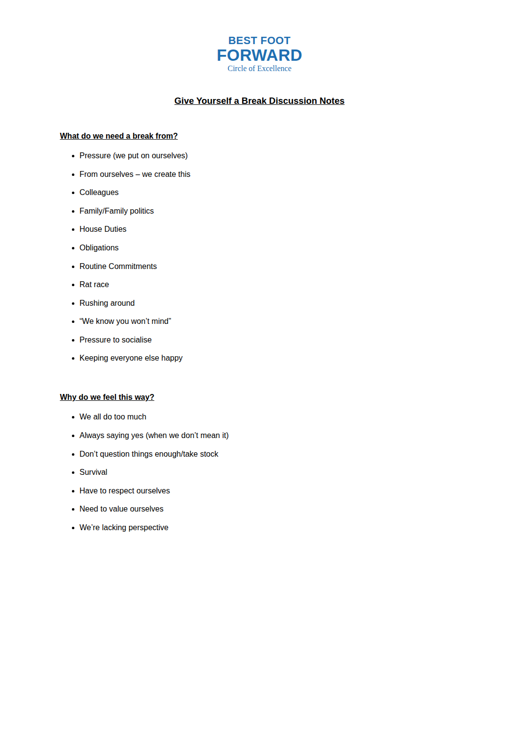BEST FOOT
FORWARD
Circle of Excellence
Give Yourself a Break Discussion Notes
What do we need a break from?
Pressure (we put on ourselves)
From ourselves – we create this
Colleagues
Family/Family politics
House Duties
Obligations
Routine Commitments
Rat race
Rushing around
“We know you won’t mind”
Pressure to socialise
Keeping everyone else happy
Why do we feel this way?
We all do too much
Always saying yes (when we don’t mean it)
Don’t question things enough/take stock
Survival
Have to respect ourselves
Need to value ourselves
We’re lacking perspective